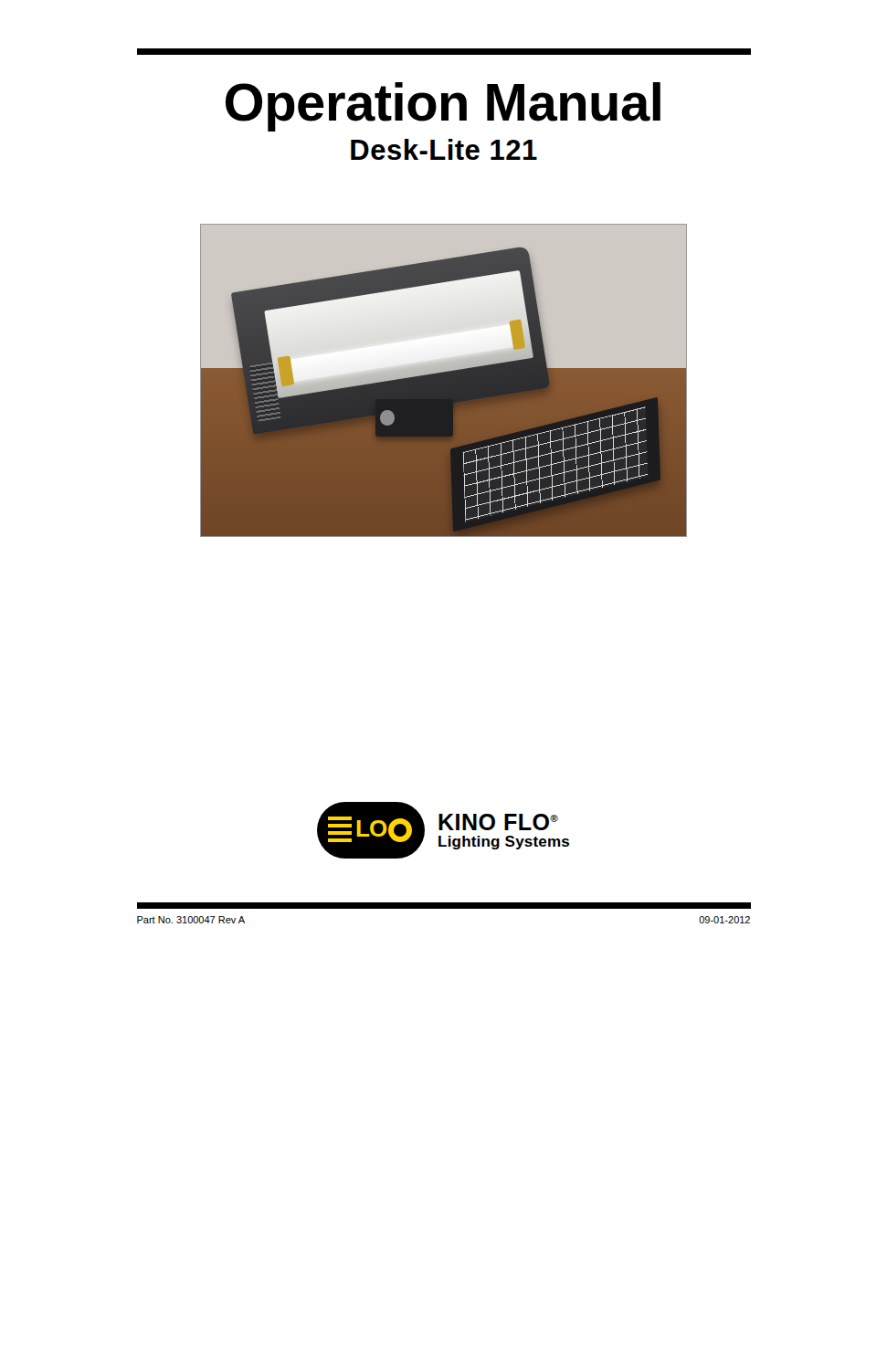Operation Manual
Desk-Lite 121
LO
KINO FLO®
Lighting Systems
Part No. 3100047 Rev A 09-01-2012